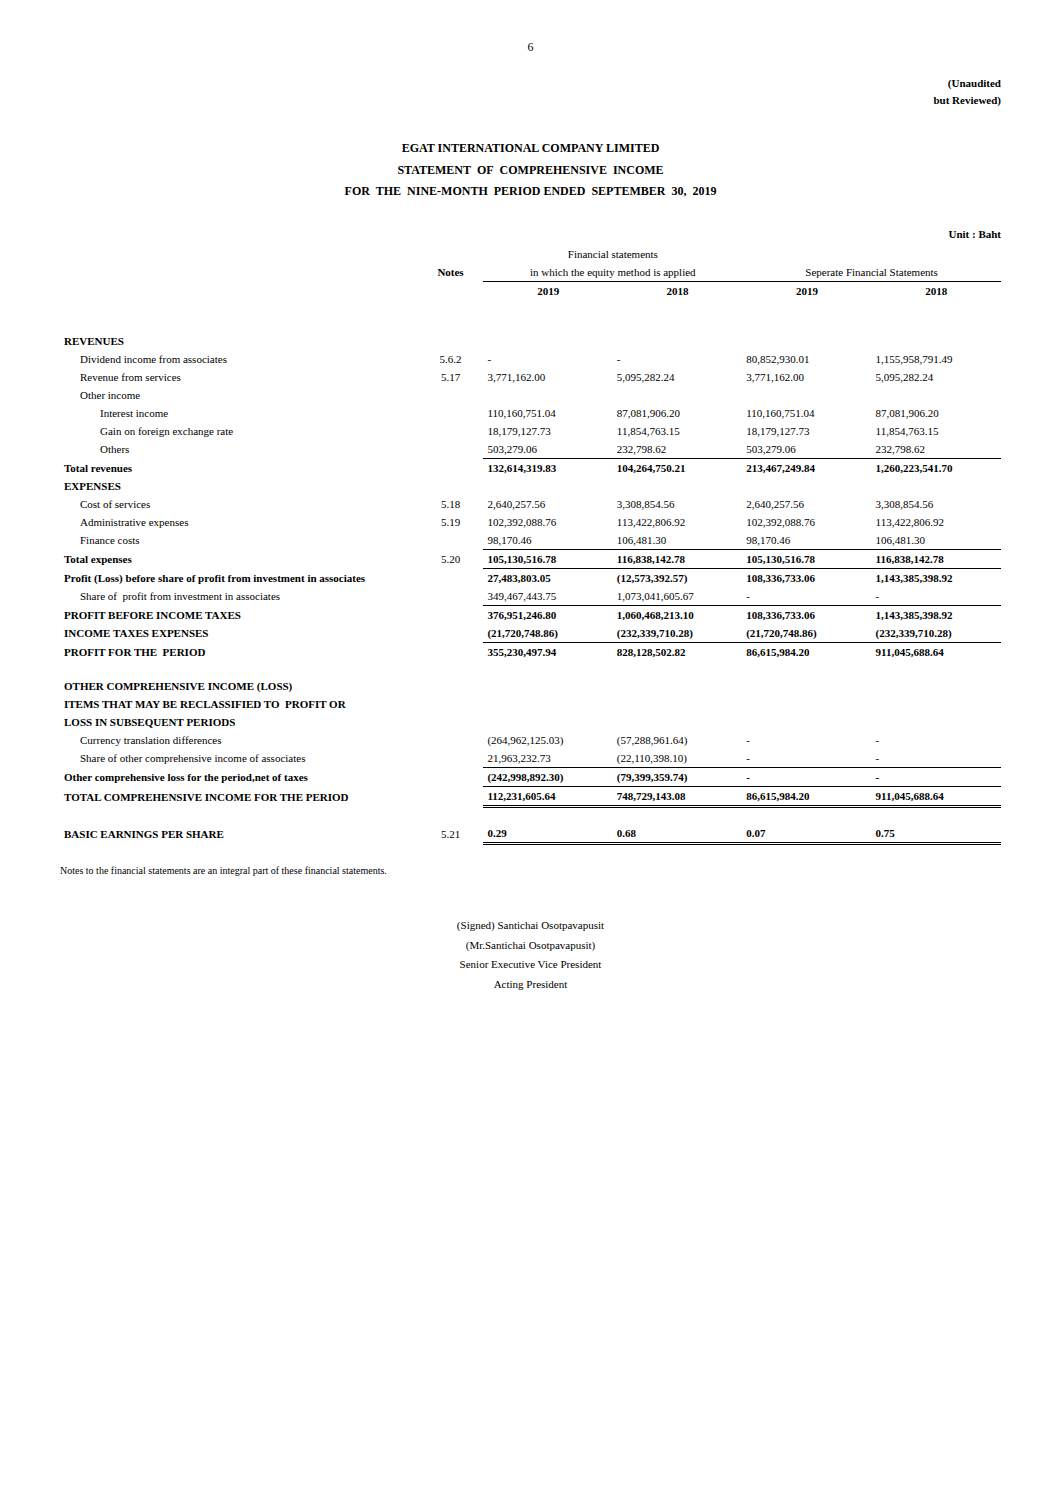6
(Unaudited
but Reviewed)
EGAT INTERNATIONAL COMPANY LIMITED
STATEMENT OF COMPREHENSIVE INCOME
FOR THE NINE-MONTH PERIOD ENDED SEPTEMBER 30, 2019
Unit : Baht
| | | Financial statements | |
| | Notes | in which the equity method is applied | Seperate Financial Statements |
| | | 2019 | 2018 | 2019 | 2018 |
| REVENUES | | | | | |
| Dividend income from associates | 5.6.2 | - | - | 80,852,930.01 | 1,155,958,791.49 |
| Revenue from services | 5.17 | 3,771,162.00 | 5,095,282.24 | 3,771,162.00 | 5,095,282.24 |
| Other income | | | | | |
| Interest income | | 110,160,751.04 | 87,081,906.20 | 110,160,751.04 | 87,081,906.20 |
| Gain on foreign exchange rate | | 18,179,127.73 | 11,854,763.15 | 18,179,127.73 | 11,854,763.15 |
| Others | | 503,279.06 | 232,798.62 | 503,279.06 | 232,798.62 |
| Total revenues | | 132,614,319.83 | 104,264,750.21 | 213,467,249.84 | 1,260,223,541.70 |
| EXPENSES | | | | | |
| Cost of services | 5.18 | 2,640,257.56 | 3,308,854.56 | 2,640,257.56 | 3,308,854.56 |
| Administrative expenses | 5.19 | 102,392,088.76 | 113,422,806.92 | 102,392,088.76 | 113,422,806.92 |
| Finance costs | | 98,170.46 | 106,481.30 | 98,170.46 | 106,481.30 |
| Total expenses | 5.20 | 105,130,516.78 | 116,838,142.78 | 105,130,516.78 | 116,838,142.78 |
| Profit (Loss) before share of profit from investment in associates | | 27,483,803.05 | (12,573,392.57) | 108,336,733.06 | 1,143,385,398.92 |
| Share of profit from investment in associates | | 349,467,443.75 | 1,073,041,605.67 | - | - |
| PROFIT BEFORE INCOME TAXES | | 376,951,246.80 | 1,060,468,213.10 | 108,336,733.06 | 1,143,385,398.92 |
| INCOME TAXES EXPENSES | | (21,720,748.86) | (232,339,710.28) | (21,720,748.86) | (232,339,710.28) |
| PROFIT FOR THE PERIOD | | 355,230,497.94 | 828,128,502.82 | 86,615,984.20 | 911,045,688.64 |
| OTHER COMPREHENSIVE INCOME (LOSS) | | | | | |
| ITEMS THAT MAY BE RECLASSIFIED TO PROFIT OR | | | | | |
| LOSS IN SUBSEQUENT PERIODS | | | | | |
| Currency translation differences | | (264,962,125.03) | (57,288,961.64) | - | - |
| Share of other comprehensive income of associates | | 21,963,232.73 | (22,110,398.10) | - | - |
| Other comprehensive loss for the period,net of taxes | | (242,998,892.30) | (79,399,359.74) | - | - |
| TOTAL COMPREHENSIVE INCOME FOR THE PERIOD | | 112,231,605.64 | 748,729,143.08 | 86,615,984.20 | 911,045,688.64 |
| BASIC EARNINGS PER SHARE | 5.21 | 0.29 | 0.68 | 0.07 | 0.75 |
Notes to the financial statements are an integral part of these financial statements.
(Signed) Santichai Osotpavapusit
(Mr.Santichai Osotpavapusit)
Senior Executive Vice President
Acting President